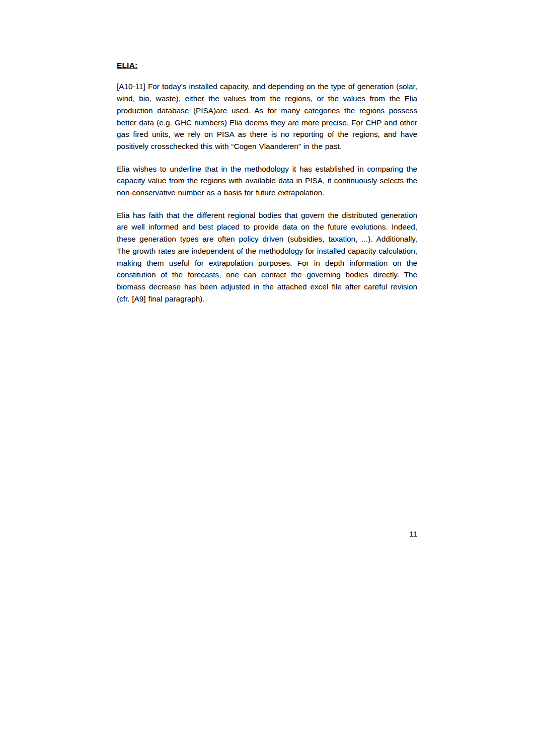ELIA:
[A10-11] For today’s installed capacity, and depending on the type of generation (solar, wind, bio, waste), either the values from the regions, or the values from the Elia production database (PISA)are used. As for many categories the regions possess better data (e.g. GHC numbers) Elia deems they are more precise. For CHP and other gas fired units, we rely on PISA as there is no reporting of the regions, and have positively crosschecked this with “Cogen Vlaanderen” in the past.
Elia wishes to underline that in the methodology it has established in comparing the capacity value from the regions with available data in PISA, it continuously selects the non-conservative number as a basis for future extrapolation.
Elia has faith that the different regional bodies that govern the distributed generation are well informed and best placed to provide data on the future evolutions. Indeed, these generation types are often policy driven (subsidies, taxation, ...). Additionally, The growth rates are independent of the methodology for installed capacity calculation, making them useful for extrapolation purposes. For in depth information on the constitution of the forecasts, one can contact the governing bodies directly. The biomass decrease has been adjusted in the attached excel file after careful revision (cfr. [A9] final paragraph).
11